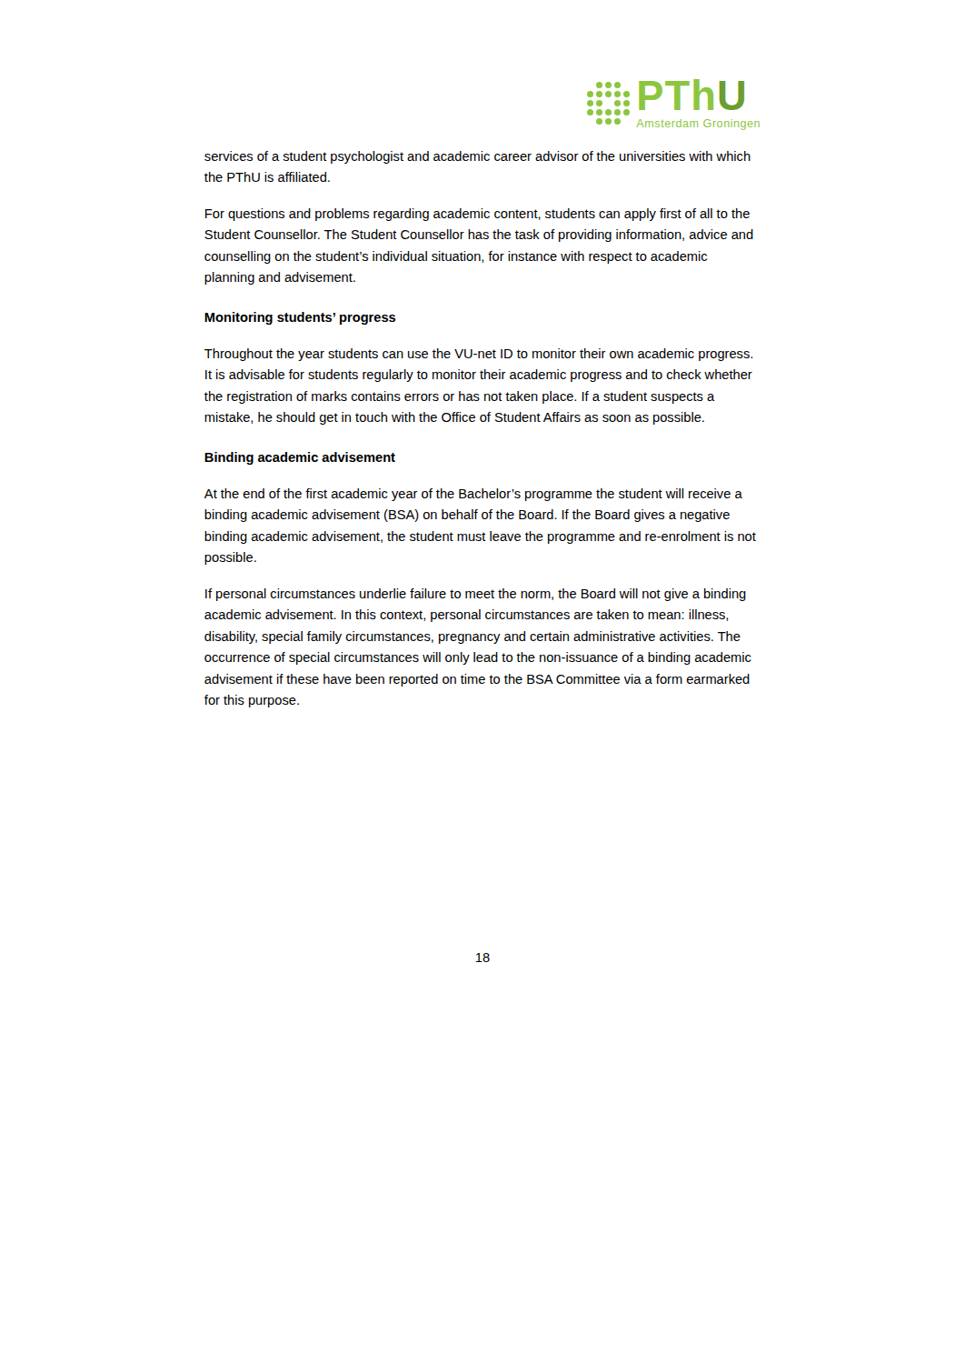PThU
Amsterdam Groningen
services of a student psychologist and academic career advisor of the universities with which the PThU is affiliated.
For questions and problems regarding academic content, students can apply first of all to the Student Counsellor. The Student Counsellor has the task of providing information, advice and counselling on the student’s individual situation, for instance with respect to academic planning and advisement.
Monitoring students’ progress
Throughout the year students can use the VU-net ID to monitor their own academic progress. It is advisable for students regularly to monitor their academic progress and to check whether the registration of marks contains errors or has not taken place. If a student suspects a mistake, he should get in touch with the Office of Student Affairs as soon as possible.
Binding academic advisement
At the end of the first academic year of the Bachelor’s programme the student will receive a binding academic advisement (BSA) on behalf of the Board. If the Board gives a negative binding academic advisement, the student must leave the programme and re-enrolment is not possible.
If personal circumstances underlie failure to meet the norm, the Board will not give a binding academic advisement. In this context, personal circumstances are taken to mean: illness, disability, special family circumstances, pregnancy and certain administrative activities. The occurrence of special circumstances will only lead to the non-issuance of a binding academic advisement if these have been reported on time to the BSA Committee via a form earmarked for this purpose.
18